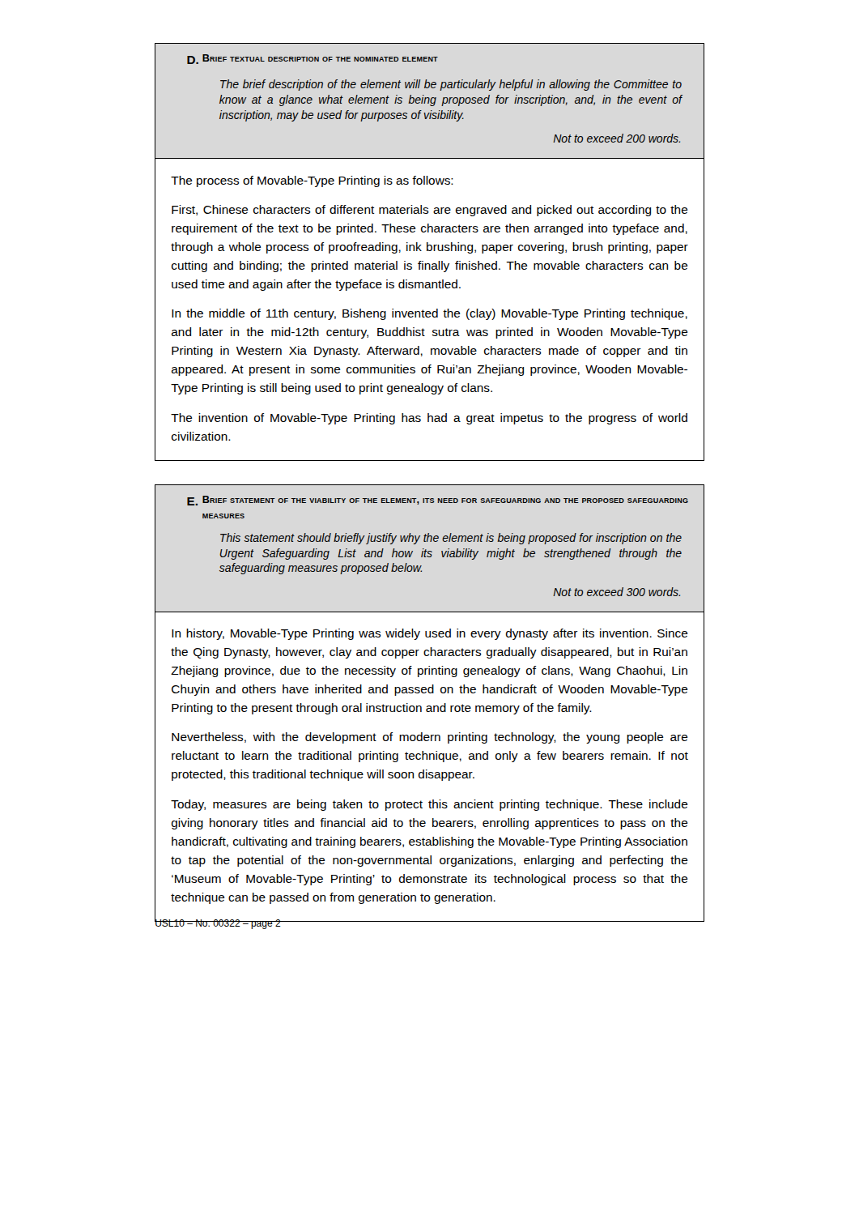D.
BRIEF TEXTUAL DESCRIPTION OF THE NOMINATED ELEMENT
The brief description of the element will be particularly helpful in allowing the Committee to know at a glance what element is being proposed for inscription, and, in the event of inscription, may be used for purposes of visibility.
Not to exceed 200 words.
The process of Movable-Type Printing is as follows:
First, Chinese characters of different materials are engraved and picked out according to the requirement of the text to be printed. These characters are then arranged into typeface and, through a whole process of proofreading, ink brushing, paper covering, brush printing, paper cutting and binding; the printed material is finally finished. The movable characters can be used time and again after the typeface is dismantled.
In the middle of 11th century, Bisheng invented the (clay) Movable-Type Printing technique, and later in the mid-12th century, Buddhist sutra was printed in Wooden Movable-Type Printing in Western Xia Dynasty. Afterward, movable characters made of copper and tin appeared. At present in some communities of Rui’an Zhejiang province, Wooden Movable-Type Printing is still being used to print genealogy of clans.
The invention of Movable-Type Printing has had a great impetus to the progress of world civilization.
E.
BRIEF STATEMENT OF THE VIABILITY OF THE ELEMENT, ITS NEED FOR SAFEGUARDING AND THE PROPOSED SAFEGUARDING MEASURES
This statement should briefly justify why the element is being proposed for inscription on the Urgent Safeguarding List and how its viability might be strengthened through the safeguarding measures proposed below.
Not to exceed 300 words.
In history, Movable-Type Printing was widely used in every dynasty after its invention. Since the Qing Dynasty, however, clay and copper characters gradually disappeared, but in Rui’an Zhejiang province, due to the necessity of printing genealogy of clans, Wang Chaohui, Lin Chuyin and others have inherited and passed on the handicraft of Wooden Movable-Type Printing to the present through oral instruction and rote memory of the family.
Nevertheless, with the development of modern printing technology, the young people are reluctant to learn the traditional printing technique, and only a few bearers remain. If not protected, this traditional technique will soon disappear.
Today, measures are being taken to protect this ancient printing technique. These include giving honorary titles and financial aid to the bearers, enrolling apprentices to pass on the handicraft, cultivating and training bearers, establishing the Movable-Type Printing Association to tap the potential of the non-governmental organizations, enlarging and perfecting the ‘Museum of Movable-Type Printing’ to demonstrate its technological process so that the technique can be passed on from generation to generation.
USL10 – No. 00322 – page 2